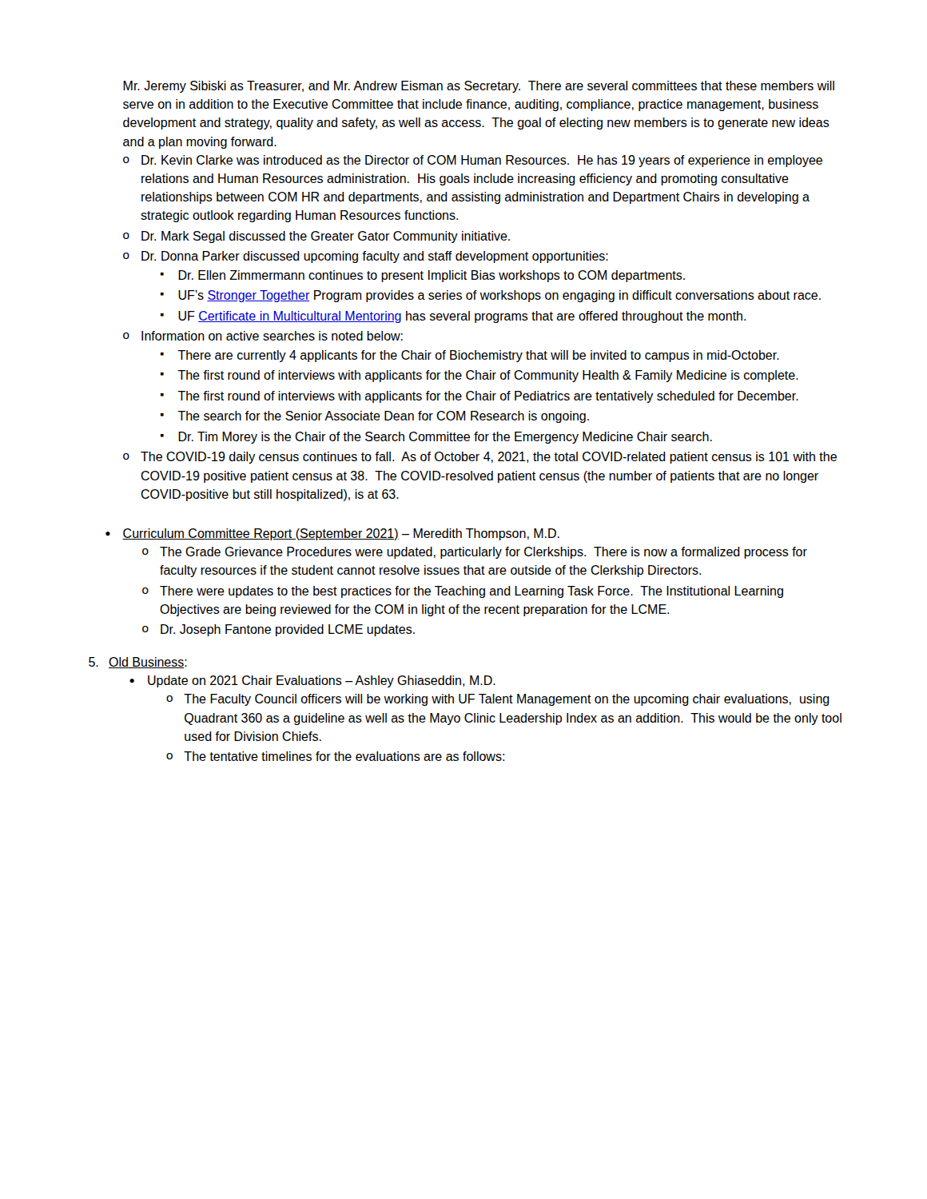Mr. Jeremy Sibiski as Treasurer, and Mr. Andrew Eisman as Secretary. There are several committees that these members will serve on in addition to the Executive Committee that include finance, auditing, compliance, practice management, business development and strategy, quality and safety, as well as access. The goal of electing new members is to generate new ideas and a plan moving forward.
Dr. Kevin Clarke was introduced as the Director of COM Human Resources. He has 19 years of experience in employee relations and Human Resources administration. His goals include increasing efficiency and promoting consultative relationships between COM HR and departments, and assisting administration and Department Chairs in developing a strategic outlook regarding Human Resources functions.
Dr. Mark Segal discussed the Greater Gator Community initiative.
Dr. Donna Parker discussed upcoming faculty and staff development opportunities:
Dr. Ellen Zimmermann continues to present Implicit Bias workshops to COM departments.
UF’s Stronger Together Program provides a series of workshops on engaging in difficult conversations about race.
UF Certificate in Multicultural Mentoring has several programs that are offered throughout the month.
Information on active searches is noted below:
There are currently 4 applicants for the Chair of Biochemistry that will be invited to campus in mid-October.
The first round of interviews with applicants for the Chair of Community Health & Family Medicine is complete.
The first round of interviews with applicants for the Chair of Pediatrics are tentatively scheduled for December.
The search for the Senior Associate Dean for COM Research is ongoing.
Dr. Tim Morey is the Chair of the Search Committee for the Emergency Medicine Chair search.
The COVID-19 daily census continues to fall. As of October 4, 2021, the total COVID-related patient census is 101 with the COVID-19 positive patient census at 38. The COVID-resolved patient census (the number of patients that are no longer COVID-positive but still hospitalized), is at 63.
Curriculum Committee Report (September 2021) – Meredith Thompson, M.D.
The Grade Grievance Procedures were updated, particularly for Clerkships. There is now a formalized process for faculty resources if the student cannot resolve issues that are outside of the Clerkship Directors.
There were updates to the best practices for the Teaching and Learning Task Force. The Institutional Learning Objectives are being reviewed for the COM in light of the recent preparation for the LCME.
Dr. Joseph Fantone provided LCME updates.
5. Old Business:
Update on 2021 Chair Evaluations – Ashley Ghiaseddin, M.D.
The Faculty Council officers will be working with UF Talent Management on the upcoming chair evaluations, using Quadrant 360 as a guideline as well as the Mayo Clinic Leadership Index as an addition. This would be the only tool used for Division Chiefs.
The tentative timelines for the evaluations are as follows: